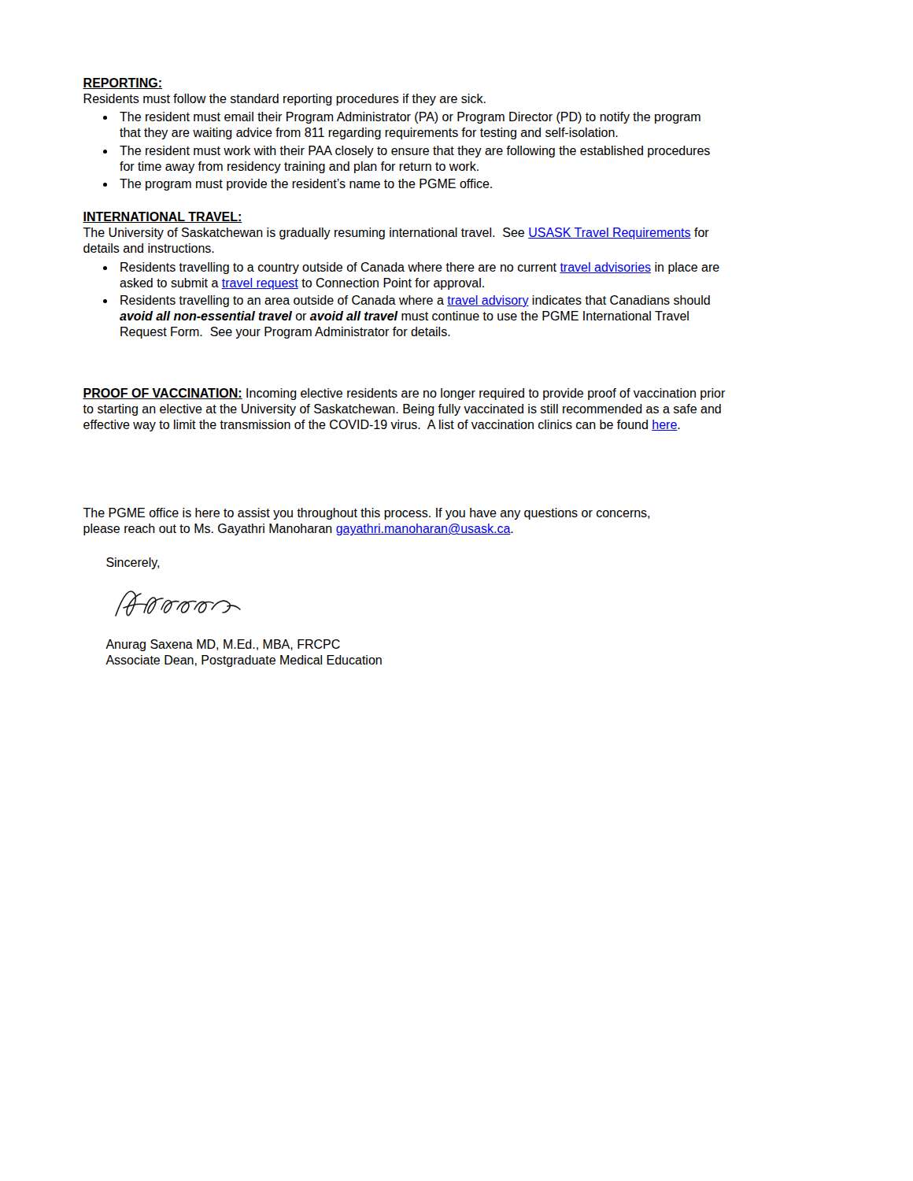REPORTING:
Residents must follow the standard reporting procedures if they are sick.
The resident must email their Program Administrator (PA) or Program Director (PD) to notify the program that they are waiting advice from 811 regarding requirements for testing and self-isolation.
The resident must work with their PAA closely to ensure that they are following the established procedures for time away from residency training and plan for return to work.
The program must provide the resident’s name to the PGME office.
INTERNATIONAL TRAVEL:
The University of Saskatchewan is gradually resuming international travel. See USASK Travel Requirements for details and instructions.
Residents travelling to a country outside of Canada where there are no current travel advisories in place are asked to submit a travel request to Connection Point for approval.
Residents travelling to an area outside of Canada where a travel advisory indicates that Canadians should avoid all non-essential travel or avoid all travel must continue to use the PGME International Travel Request Form. See your Program Administrator for details.
PROOF OF VACCINATION: Incoming elective residents are no longer required to provide proof of vaccination prior to starting an elective at the University of Saskatchewan. Being fully vaccinated is still recommended as a safe and effective way to limit the transmission of the COVID-19 virus. A list of vaccination clinics can be found here.
The PGME office is here to assist you throughout this process. If you have any questions or concerns,
please reach out to Ms. Gayathri Manoharan gayathri.manoharan@usask.ca.
Sincerely,
Anurag Saxena MD, M.Ed., MBA, FRCPC
Associate Dean, Postgraduate Medical Education